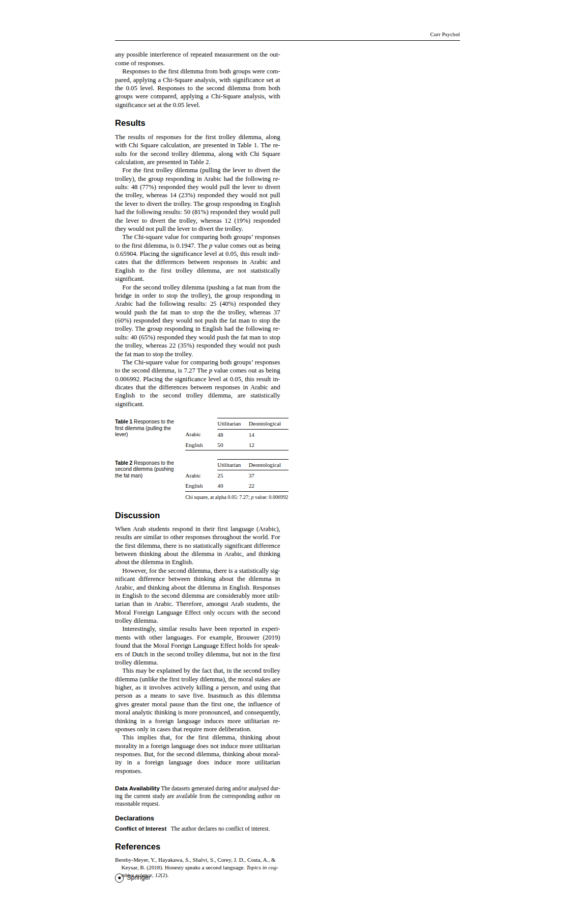Curr Psychol
any possible interference of repeated measurement on the outcome of responses.
Responses to the first dilemma from both groups were compared, applying a Chi-Square analysis, with significance set at the 0.05 level. Responses to the second dilemma from both groups were compared, applying a Chi-Square analysis, with significance set at the 0.05 level.
Results
The results of responses for the first trolley dilemma, along with Chi Square calculation, are presented in Table 1. The results for the second trolley dilemma, along with Chi Square calculation, are presented in Table 2.
For the first trolley dilemma (pulling the lever to divert the trolley), the group responding in Arabic had the following results: 48 (77%) responded they would pull the lever to divert the trolley, whereas 14 (23%) responded they would not pull the lever to divert the trolley. The group responding in English had the following results: 50 (81%) responded they would pull the lever to divert the trolley, whereas 12 (19%) responded they would not pull the lever to divert the trolley.
The Chi-square value for comparing both groups’ responses to the first dilemma, is 0.1947. The p value comes out as being 0.65904. Placing the significance level at 0.05, this result indicates that the differences between responses in Arabic and English to the first trolley dilemma, are not statistically significant.
For the second trolley dilemma (pushing a fat man from the bridge in order to stop the trolley), the group responding in Arabic had the following results: 25 (40%) responded they would push the fat man to stop the the trolley, whereas 37 (60%) responded they would not push the fat man to stop the trolley. The group responding in English had the following results: 40 (65%) responded they would push the fat man to stop the trolley, whereas 22 (35%) responded they would not push the fat man to stop the trolley.
The Chi-square value for comparing both groups’ responses to the second dilemma, is 7.27 The p value comes out as being 0.006992. Placing the significance level at 0.05, this result indicates that the differences between responses in Arabic and English to the second trolley dilemma, are statistically significant.
Table 1 Responses to the first dilemma (pulling the lever)
| | Utilitarian | Deontological |
| --- | --- | --- |
| Arabic | 48 | 14 |
| English | 50 | 12 |
Table 2 Responses to the second dilemma (pushing the fat man)
| | Utilitarian | Deontological |
| --- | --- | --- |
| Arabic | 25 | 37 |
| English | 40 | 22 |
Chi square, at alpha 0.05: 7.27; p value: 0.006992
Discussion
When Arab students respond in their first language (Arabic), results are similar to other responses throughout the world. For the first dilemma, there is no statistically significant difference between thinking about the dilemma in Arabic, and thinking about the dilemma in English.
However, for the second dilemma, there is a statistically significant difference between thinking about the dilemma in Arabic, and thinking about the dilemma in English. Responses in English to the second dilemma are considerably more utilitarian than in Arabic. Therefore, amongst Arab students, the Moral Foreign Language Effect only occurs with the second trolley dilemma.
Interestingly, similar results have been reported in experiments with other languages. For example, Brouwer (2019) found that the Moral Foreign Language Effect holds for speakers of Dutch in the second trolley dilemma, but not in the first trolley dilemma.
This may be explained by the fact that, in the second trolley dilemma (unlike the first trolley dilemma), the moral stakes are higher, as it involves actively killing a person, and using that person as a means to save five. Inasmuch as this dilemma gives greater moral pause than the first one, the influence of moral analytic thinking is more pronounced, and consequently, thinking in a foreign language induces more utilitarian responses only in cases that require more deliberation.
This implies that, for the first dilemma, thinking about morality in a foreign language does not induce more utilitarian responses. But, for the second dilemma, thinking about morality in a foreign language does induce more utilitarian responses.
Data Availability The datasets generated during and/or analysed during the current study are available from the corresponding author on reasonable request.
Declarations
Conflict of Interest The author declares no conflict of interest.
References
Bereby-Meyer, Y., Hayakawa, S., Shalvi, S., Corey, J. D., Costa, A., & Keysar, B. (2018). Honesty speaks a second language. Topics in cognitive science, 12(2).
Springer